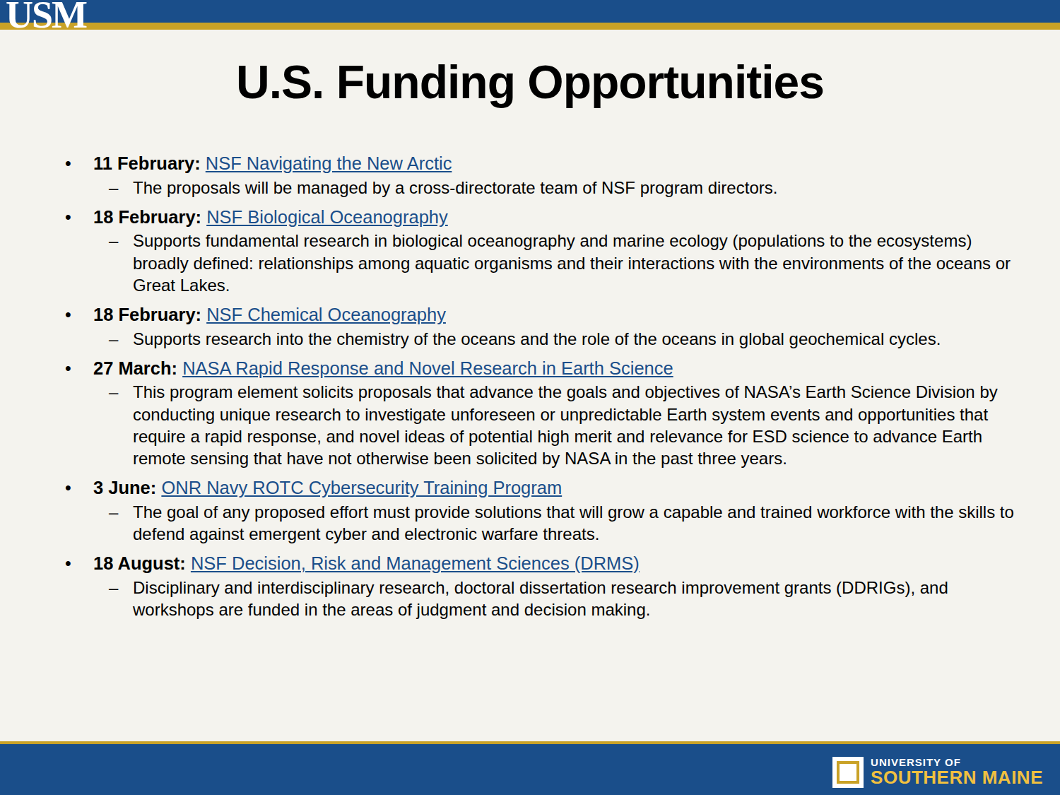USM
U.S. Funding Opportunities
11 February: NSF Navigating the New Arctic
The proposals will be managed by a cross-directorate team of NSF program directors.
18 February: NSF Biological Oceanography
Supports fundamental research in biological oceanography and marine ecology (populations to the ecosystems) broadly defined: relationships among aquatic organisms and their interactions with the environments of the oceans or Great Lakes.
18 February: NSF Chemical Oceanography
Supports research into the chemistry of the oceans and the role of the oceans in global geochemical cycles.
27 March: NASA Rapid Response and Novel Research in Earth Science
This program element solicits proposals that advance the goals and objectives of NASA’s Earth Science Division by conducting unique research to investigate unforeseen or unpredictable Earth system events and opportunities that require a rapid response, and novel ideas of potential high merit and relevance for ESD science to advance Earth remote sensing that have not otherwise been solicited by NASA in the past three years.
3 June: ONR Navy ROTC Cybersecurity Training Program
The goal of any proposed effort must provide solutions that will grow a capable and trained workforce with the skills to defend against emergent cyber and electronic warfare threats.
18 August: NSF Decision, Risk and Management Sciences (DRMS)
Disciplinary and interdisciplinary research, doctoral dissertation research improvement grants (DDRIGs), and workshops are funded in the areas of judgment and decision making.
UNIVERSITY OF
SOUTHERN MAINE